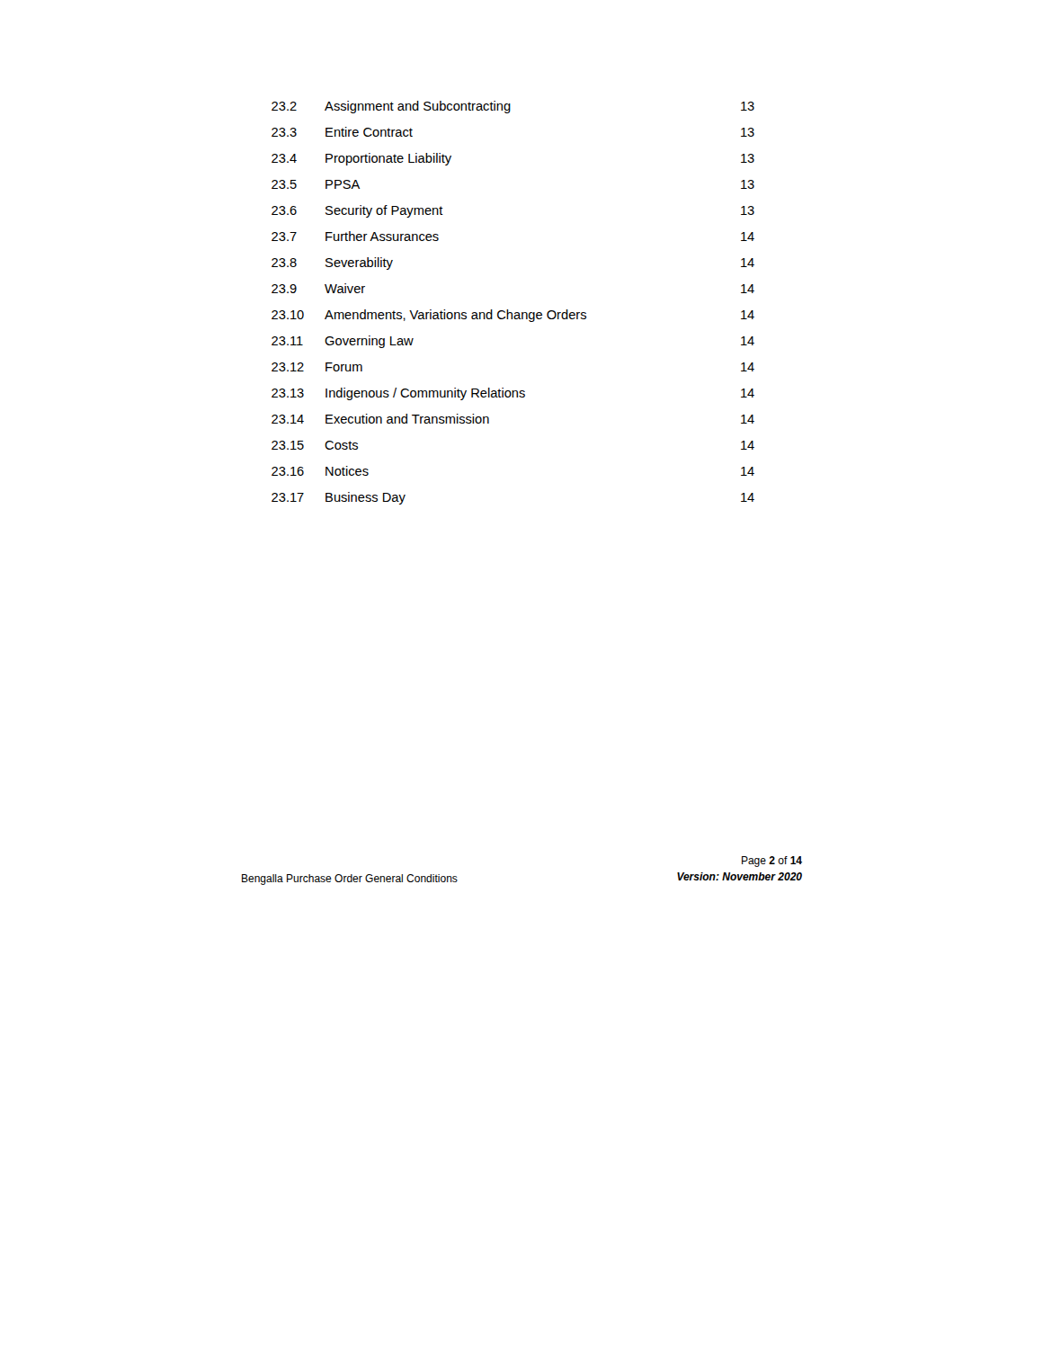23.2 Assignment and Subcontracting 13
23.3 Entire Contract 13
23.4 Proportionate Liability 13
23.5 PPSA 13
23.6 Security of Payment 13
23.7 Further Assurances 14
23.8 Severability 14
23.9 Waiver 14
23.10 Amendments, Variations and Change Orders 14
23.11 Governing Law 14
23.12 Forum 14
23.13 Indigenous / Community Relations 14
23.14 Execution and Transmission 14
23.15 Costs 14
23.16 Notices 14
23.17 Business Day 14
Bengalla Purchase Order General Conditions
Page 2 of 14
Version: November 2020